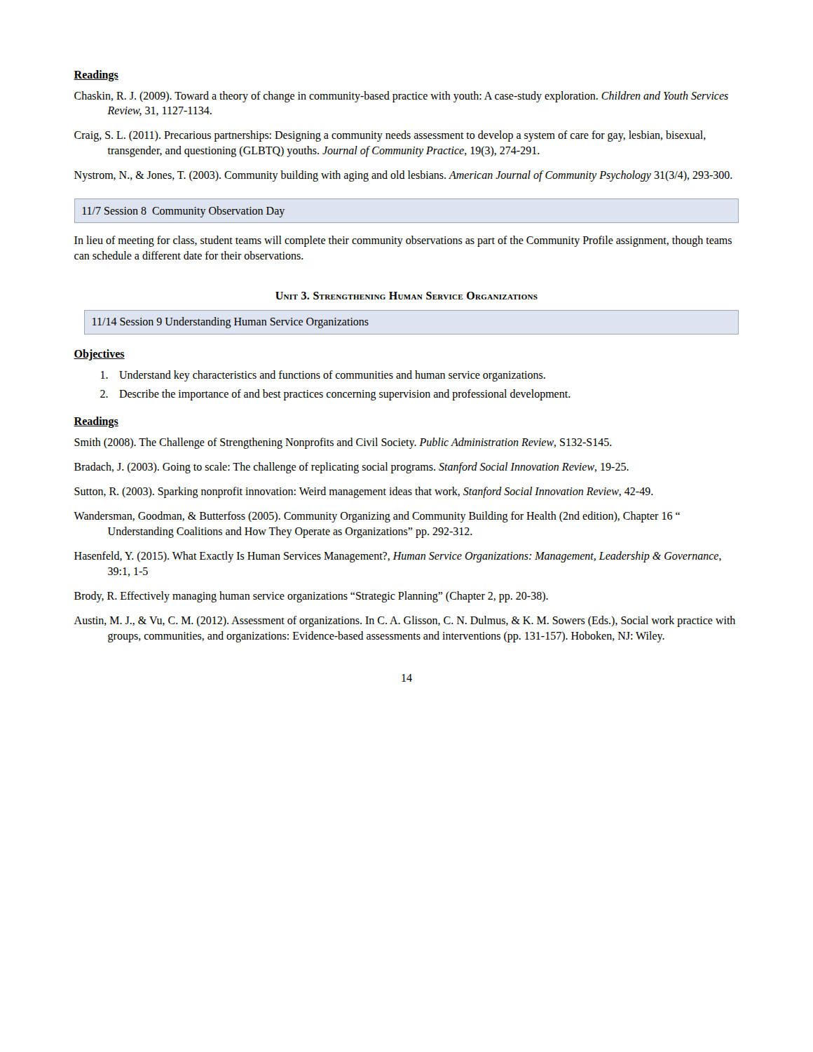Readings
Chaskin, R. J. (2009). Toward a theory of change in community-based practice with youth: A case-study exploration. Children and Youth Services Review, 31, 1127-1134.
Craig, S. L. (2011). Precarious partnerships: Designing a community needs assessment to develop a system of care for gay, lesbian, bisexual, transgender, and questioning (GLBTQ) youths. Journal of Community Practice, 19(3), 274-291.
Nystrom, N., & Jones, T. (2003). Community building with aging and old lesbians. American Journal of Community Psychology 31(3/4), 293-300.
11/7 Session 8 Community Observation Day
In lieu of meeting for class, student teams will complete their community observations as part of the Community Profile assignment, though teams can schedule a different date for their observations.
Unit 3. Strengthening Human Service Organizations
11/14 Session 9 Understanding Human Service Organizations
Objectives
Understand key characteristics and functions of communities and human service organizations.
Describe the importance of and best practices concerning supervision and professional development.
Readings
Smith (2008). The Challenge of Strengthening Nonprofits and Civil Society. Public Administration Review, S132-S145.
Bradach, J. (2003). Going to scale: The challenge of replicating social programs. Stanford Social Innovation Review, 19-25.
Sutton, R. (2003). Sparking nonprofit innovation: Weird management ideas that work, Stanford Social Innovation Review, 42-49.
Wandersman, Goodman, & Butterfoss (2005). Community Organizing and Community Building for Health (2nd edition), Chapter 16 “ Understanding Coalitions and How They Operate as Organizations” pp. 292-312.
Hasenfeld, Y. (2015). What Exactly Is Human Services Management?, Human Service Organizations: Management, Leadership & Governance, 39:1, 1-5
Brody, R. Effectively managing human service organizations “Strategic Planning” (Chapter 2, pp. 20-38).
Austin, M. J., & Vu, C. M. (2012). Assessment of organizations. In C. A. Glisson, C. N. Dulmus, & K. M. Sowers (Eds.), Social work practice with groups, communities, and organizations: Evidence-based assessments and interventions (pp. 131-157). Hoboken, NJ: Wiley.
14